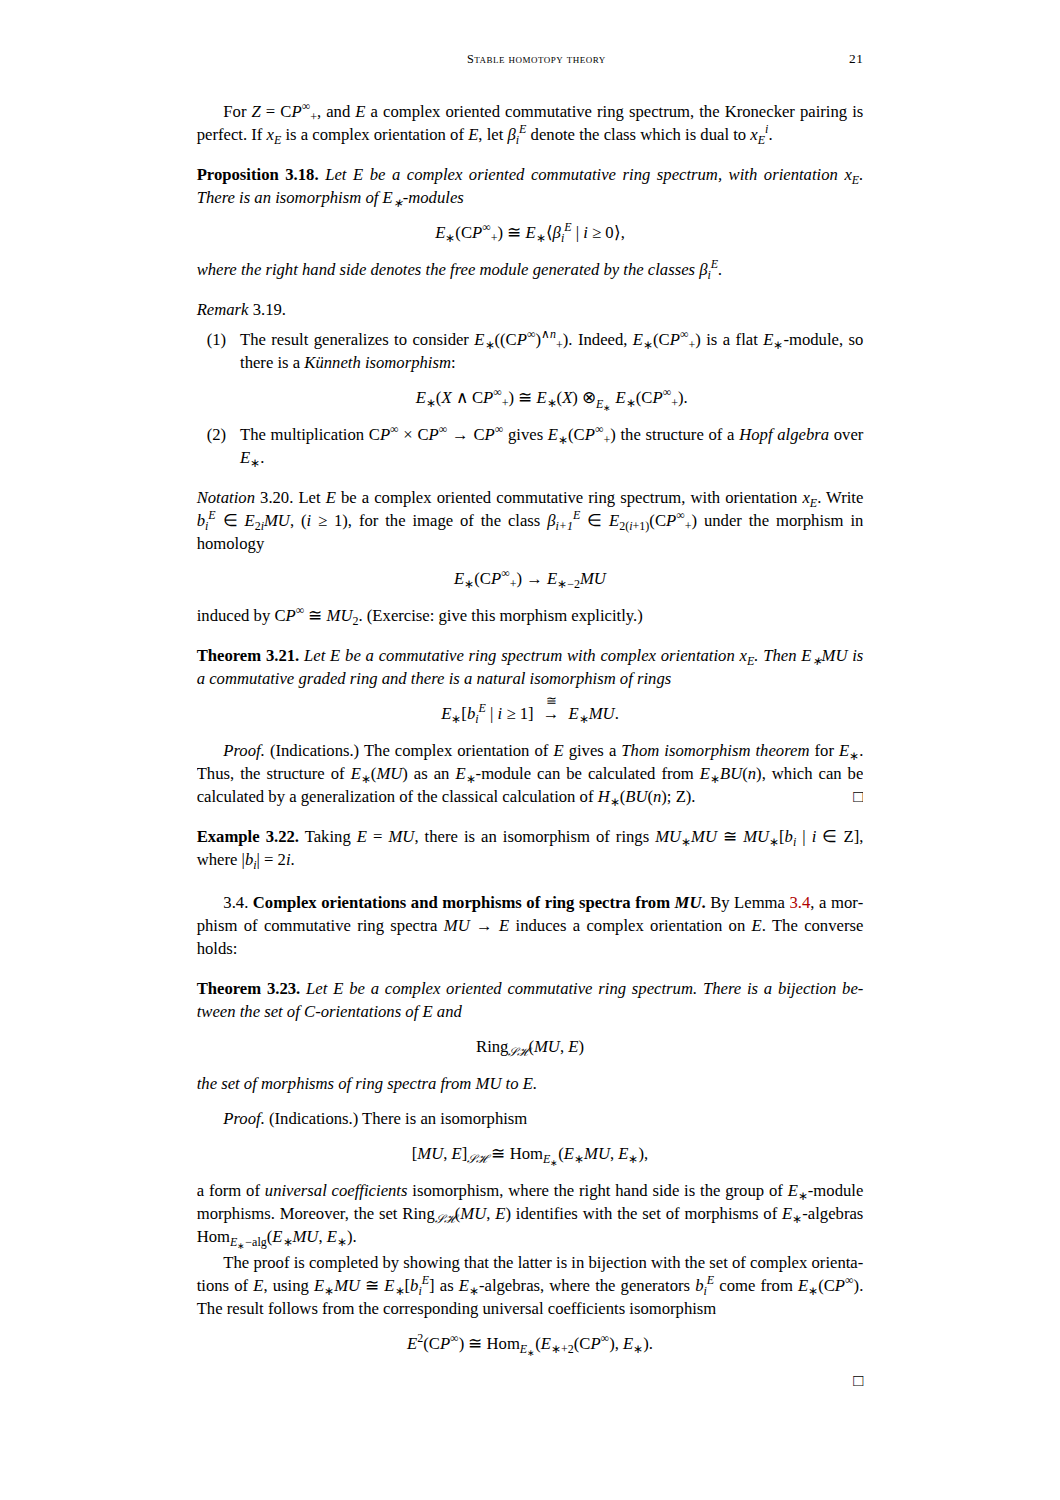Stable homotopy theory 21
For Z = CP∞+, and E a complex oriented commutative ring spectrum, the Kronecker pairing is perfect. If xE is a complex orientation of E, let βiE denote the class which is dual to xEi.
Proposition 3.18. Let E be a complex oriented commutative ring spectrum, with orientation xE. There is an isomorphism of E∗-modules
E∗(CP∞+) ≅ E∗⟨βiE | i ≥ 0⟩,
where the right hand side denotes the free module generated by the classes βiE.
Remark 3.19.
The result generalizes to consider E∗((CP∞)∧n+). Indeed, E∗(CP∞+) is a flat E∗-module, so there is a Künneth isomorphism:
E∗(X ∧ CP∞+) ≅ E∗(X) ⊗E∗ E∗(CP∞+).
The multiplication CP∞ × CP∞ → CP∞ gives E∗(CP∞+) the structure of a Hopf algebra over E∗.
Notation 3.20. Let E be a complex oriented commutative ring spectrum, with orientation xE. Write biE ∈ E2iMU, (i ≥ 1), for the image of the class βi+1E ∈ E2(i+1)(CP∞+) under the morphism in homology
E∗(CP∞+) → E∗−2MU
induced by CP∞ ≅ MU2. (Exercise: give this morphism explicitly.)
Theorem 3.21. Let E be a commutative ring spectrum with complex orientation xE. Then E∗MU is a commutative graded ring and there is a natural isomorphism of rings
E∗[biE | i ≥ 1] ≅→ E∗MU.
Proof. (Indications.) The complex orientation of E gives a Thom isomorphism theorem for E∗. Thus, the structure of E∗(MU) as an E∗-module can be calculated from E∗BU(n), which can be calculated by a generalization of the classical calculation of H∗(BU(n); Z).□
Example 3.22. Taking E = MU, there is an isomorphism of rings MU∗MU ≅ MU∗[bi | i ∈ Z], where |bi| = 2i.
3.4. Complex orientations and morphisms of ring spectra from MU. By Lemma 3.4, a morphism of commutative ring spectra MU → E induces a complex orientation on E. The converse holds:
Theorem 3.23. Let E be a complex oriented commutative ring spectrum. There is a bijection between the set of C-orientations of E and
Ring𝒮ℋ(MU, E)
the set of morphisms of ring spectra from MU to E.
Proof. (Indications.) There is an isomorphism
[MU, E]𝒮ℋ ≅ HomE∗(E∗MU, E∗),
a form of universal coefficients isomorphism, where the right hand side is the group of E∗-module morphisms. Moreover, the set Ring𝒮ℋ(MU, E) identifies with the set of morphisms of E∗-algebras HomE∗−alg(E∗MU, E∗).
The proof is completed by showing that the latter is in bijection with the set of complex orientations of E, using E∗MU ≅ E∗[biE] as E∗-algebras, where the generators biE come from E∗(CP∞). The result follows from the corresponding universal coefficients isomorphism
E2(CP∞) ≅ HomE∗(E∗+2(CP∞), E∗).
□